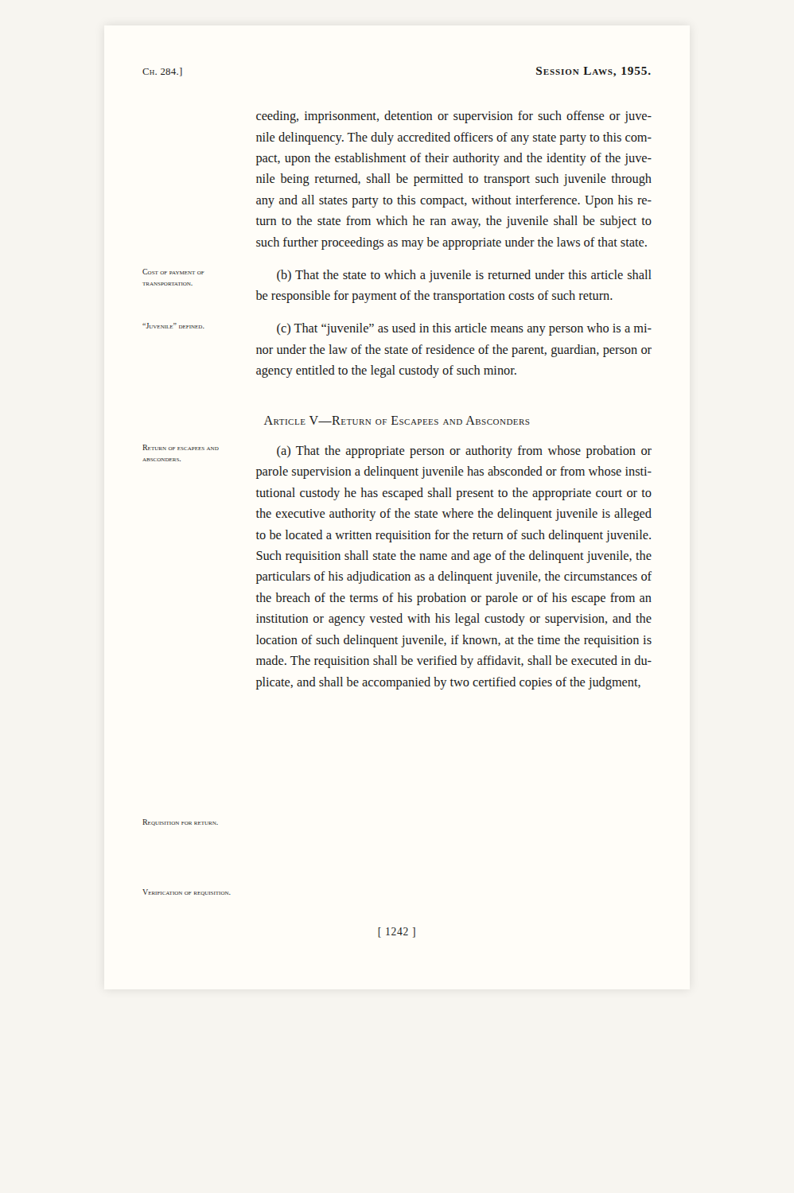Ch. 284.] Session Laws, 1955.
ceeding, imprisonment, detention or supervision for such offense or juvenile delinquency. The duly accredited officers of any state party to this compact, upon the establishment of their authority and the identity of the juvenile being returned, shall be permitted to transport such juvenile through any and all states party to this compact, without interference. Upon his return to the state from which he ran away, the juvenile shall be subject to such further proceedings as may be appropriate under the laws of that state.
Cost of payment of transportation.
(b) That the state to which a juvenile is returned under this article shall be responsible for payment of the transportation costs of such return.
“Juvenile” defined.
(c) That “juvenile” as used in this article means any person who is a minor under the law of the state of residence of the parent, guardian, person or agency entitled to the legal custody of such minor.
Article V—Return of Escapees and Absconders
Return of escapees and absconders.
(a) That the appropriate person or authority from whose probation or parole supervision a delinquent juvenile has absconded or from whose institutional custody he has escaped shall present to the appropriate court or to the executive authority of the state where the delinquent juvenile is alleged to be located a written requisition for the return of such delinquent juvenile. Such requisition shall state the name and age of the delinquent juvenile, the particulars of his adjudication as a delinquent juvenile, the circumstances of the breach of the terms of his probation or parole or of his escape from an institution or agency vested with his legal custody or supervision, and the location of such delinquent juvenile, if known, at the time the requisition is made. The requisition shall be verified by affidavit, shall be executed in duplicate, and shall be accompanied by two certified copies of the judgment,
Requisition for return.
Verification of requisition.
[ 1242 ]